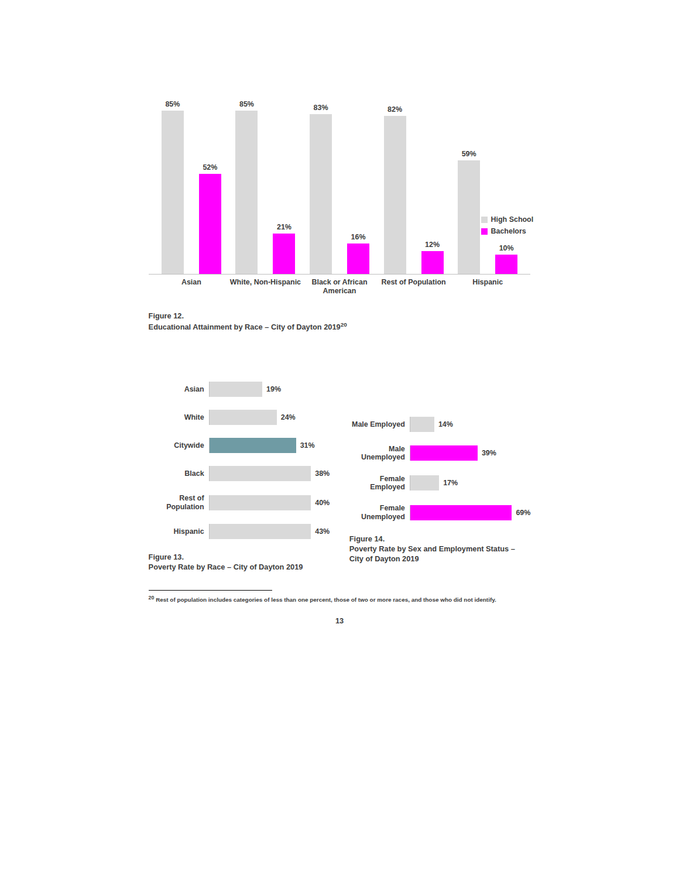85%
52%
85%
21%
83%
16%
82%
12%
59%
10%
High School
Bachelors
Asian
White, Non-Hispanic
Black or African American
Rest of Population
Hispanic
Figure 12.
Educational Attainment by Race – City of Dayton 201920
Asian
19%
White
24%
Citywide
31%
Black
38%
Rest of Population
40%
Hispanic
43%
Figure 13.
Poverty Rate by Race – City of Dayton 2019
Male Employed
14%
Male Unemployed
39%
Female Employed
17%
Female Unemployed
69%
Figure 14.
Poverty Rate by Sex and Employment Status – City of Dayton 2019
20 Rest of population includes categories of less than one percent, those of two or more races, and those who did not identify.
13